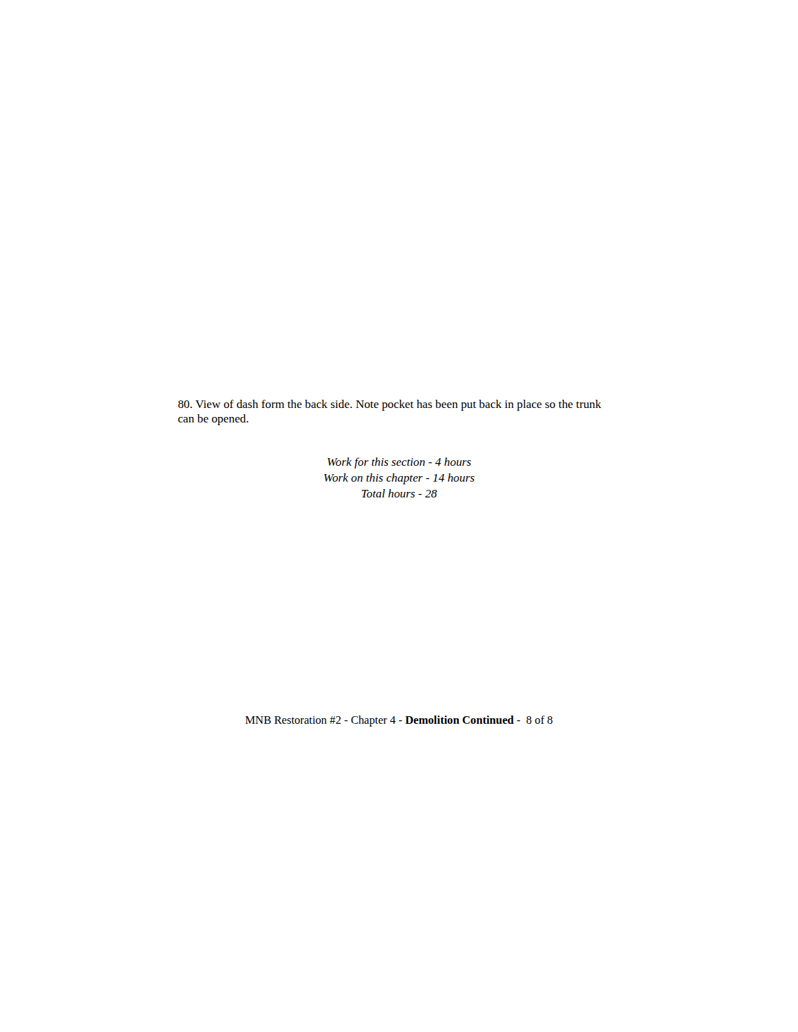80. View of dash form the back side. Note pocket has been put back in place so the trunk can be opened.
Work for this section - 4 hours
Work on this chapter - 14 hours
Total hours - 28
MNB Restoration #2 - Chapter 4 - Demolition Continued - 8 of 8